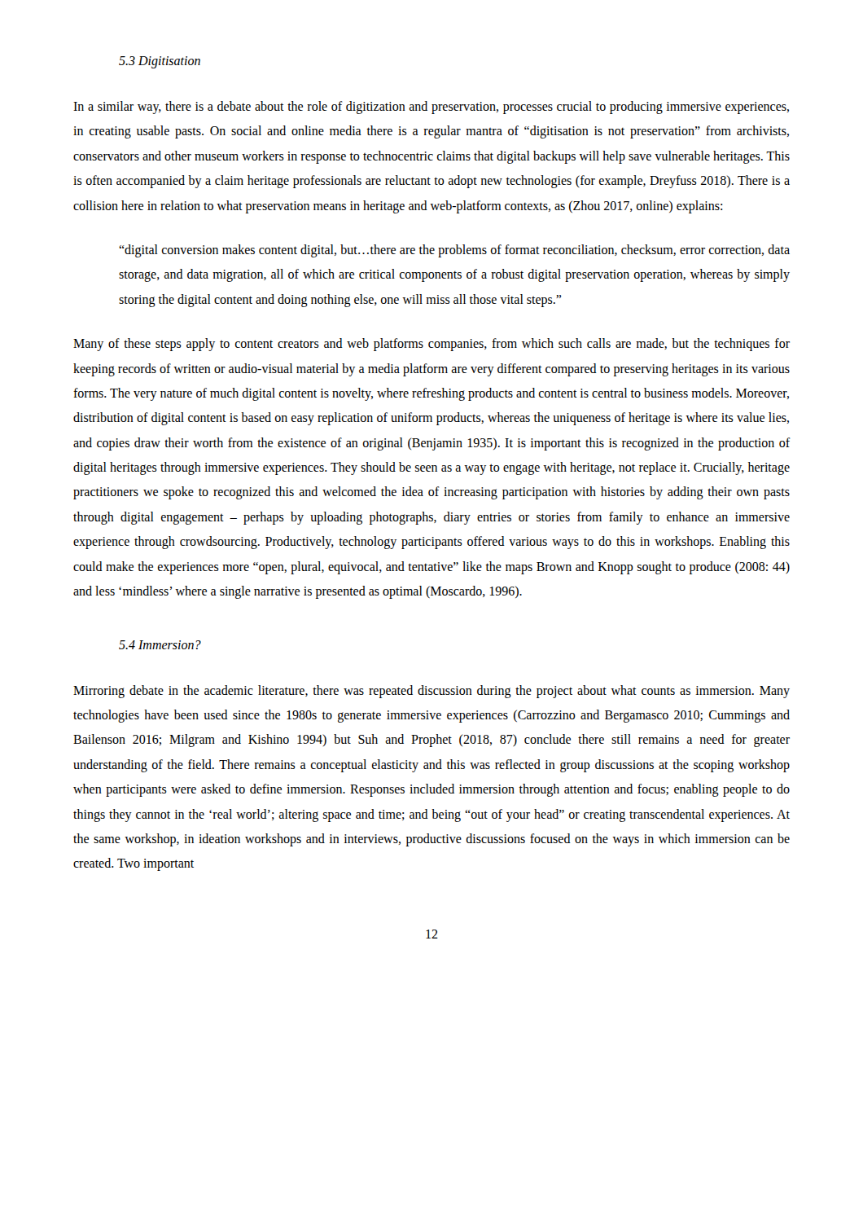5.3 Digitisation
In a similar way, there is a debate about the role of digitization and preservation, processes crucial to producing immersive experiences, in creating usable pasts. On social and online media there is a regular mantra of “digitisation is not preservation” from archivists, conservators and other museum workers in response to technocentric claims that digital backups will help save vulnerable heritages. This is often accompanied by a claim heritage professionals are reluctant to adopt new technologies (for example, Dreyfuss 2018). There is a collision here in relation to what preservation means in heritage and web-platform contexts, as (Zhou 2017, online) explains:
“digital conversion makes content digital, but…there are the problems of format reconciliation, checksum, error correction, data storage, and data migration, all of which are critical components of a robust digital preservation operation, whereas by simply storing the digital content and doing nothing else, one will miss all those vital steps.”
Many of these steps apply to content creators and web platforms companies, from which such calls are made, but the techniques for keeping records of written or audio-visual material by a media platform are very different compared to preserving heritages in its various forms. The very nature of much digital content is novelty, where refreshing products and content is central to business models. Moreover, distribution of digital content is based on easy replication of uniform products, whereas the uniqueness of heritage is where its value lies, and copies draw their worth from the existence of an original (Benjamin 1935). It is important this is recognized in the production of digital heritages through immersive experiences. They should be seen as a way to engage with heritage, not replace it. Crucially, heritage practitioners we spoke to recognized this and welcomed the idea of increasing participation with histories by adding their own pasts through digital engagement – perhaps by uploading photographs, diary entries or stories from family to enhance an immersive experience through crowdsourcing. Productively, technology participants offered various ways to do this in workshops. Enabling this could make the experiences more “open, plural, equivocal, and tentative” like the maps Brown and Knopp sought to produce (2008: 44) and less ‘mindless’ where a single narrative is presented as optimal (Moscardo, 1996).
5.4 Immersion?
Mirroring debate in the academic literature, there was repeated discussion during the project about what counts as immersion. Many technologies have been used since the 1980s to generate immersive experiences (Carrozzino and Bergamasco 2010; Cummings and Bailenson 2016; Milgram and Kishino 1994) but Suh and Prophet (2018, 87) conclude there still remains a need for greater understanding of the field. There remains a conceptual elasticity and this was reflected in group discussions at the scoping workshop when participants were asked to define immersion. Responses included immersion through attention and focus; enabling people to do things they cannot in the ‘real world’; altering space and time; and being “out of your head” or creating transcendental experiences. At the same workshop, in ideation workshops and in interviews, productive discussions focused on the ways in which immersion can be created. Two important
12